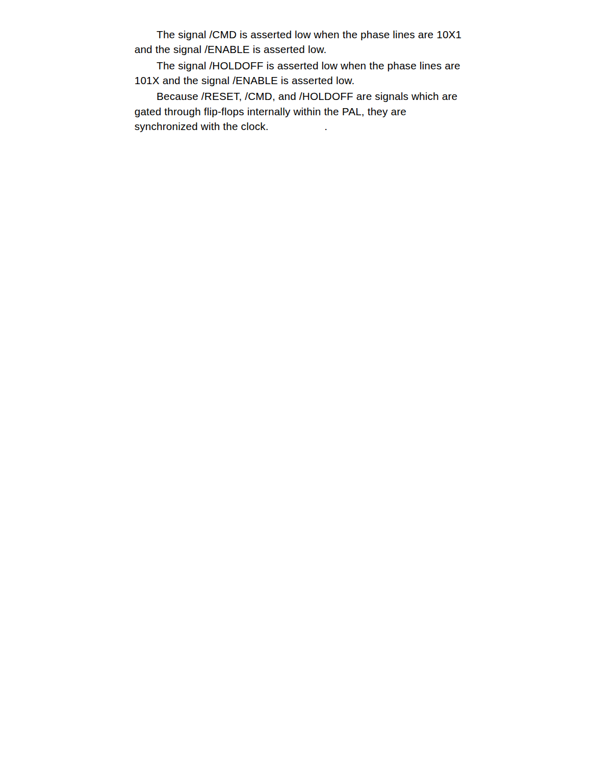The signal /CMD is asserted low when the phase lines are 10X1 and the signal /ENABLE is asserted low.
The signal /HOLDOFF is asserted low when the phase lines are 101X and the signal /ENABLE is asserted low.
Because /RESET, /CMD, and /HOLDOFF are signals which are gated through flip-flops internally within the PAL, they are synchronized with the clock..